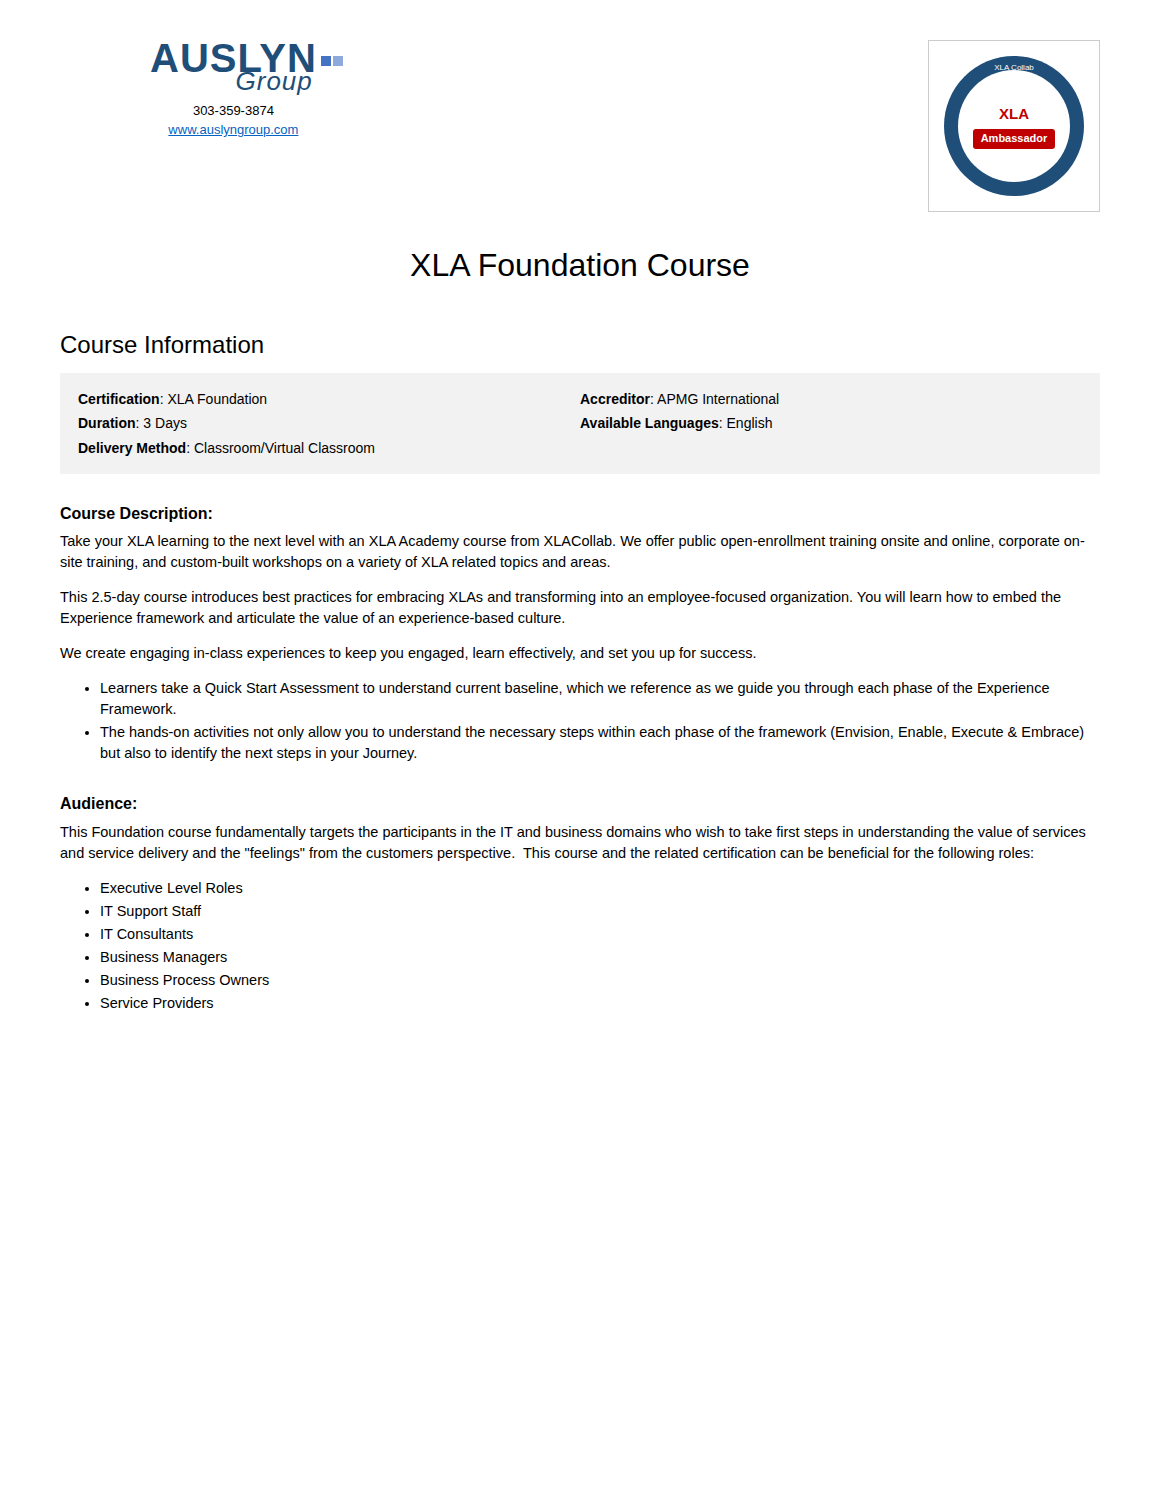AUSLYN Group
303-359-3874
www.auslyngroup.com
XLA Collab
Certified
XLA
Ambassador
XLA Foundation Course
Course Information
| Certification : XLA Foundation | Accreditor : APMG International |
| Duration : 3 Days | Available Languages : English |
| Delivery Method : Classroom/Virtual Classroom |
Course Description:
Take your XLA learning to the next level with an XLA Academy course from XLACollab. We offer public open-enrollment training onsite and online, corporate on-site training, and custom-built workshops on a variety of XLA related topics and areas.
This 2.5-day course introduces best practices for embracing XLAs and transforming into an employee-focused organization. You will learn how to embed the Experience framework and articulate the value of an experience-based culture.
We create engaging in-class experiences to keep you engaged, learn effectively, and set you up for success.
Learners take a Quick Start Assessment to understand current baseline, which we reference as we guide you through each phase of the Experience Framework.
The hands-on activities not only allow you to understand the necessary steps within each phase of the framework (Envision, Enable, Execute & Embrace) but also to identify the next steps in your Journey.
Audience:
This Foundation course fundamentally targets the participants in the IT and business domains who wish to take first steps in understanding the value of services and service delivery and the "feelings" from the customers perspective. This course and the related certification can be beneficial for the following roles:
Executive Level Roles
IT Support Staff
IT Consultants
Business Managers
Business Process Owners
Service Providers